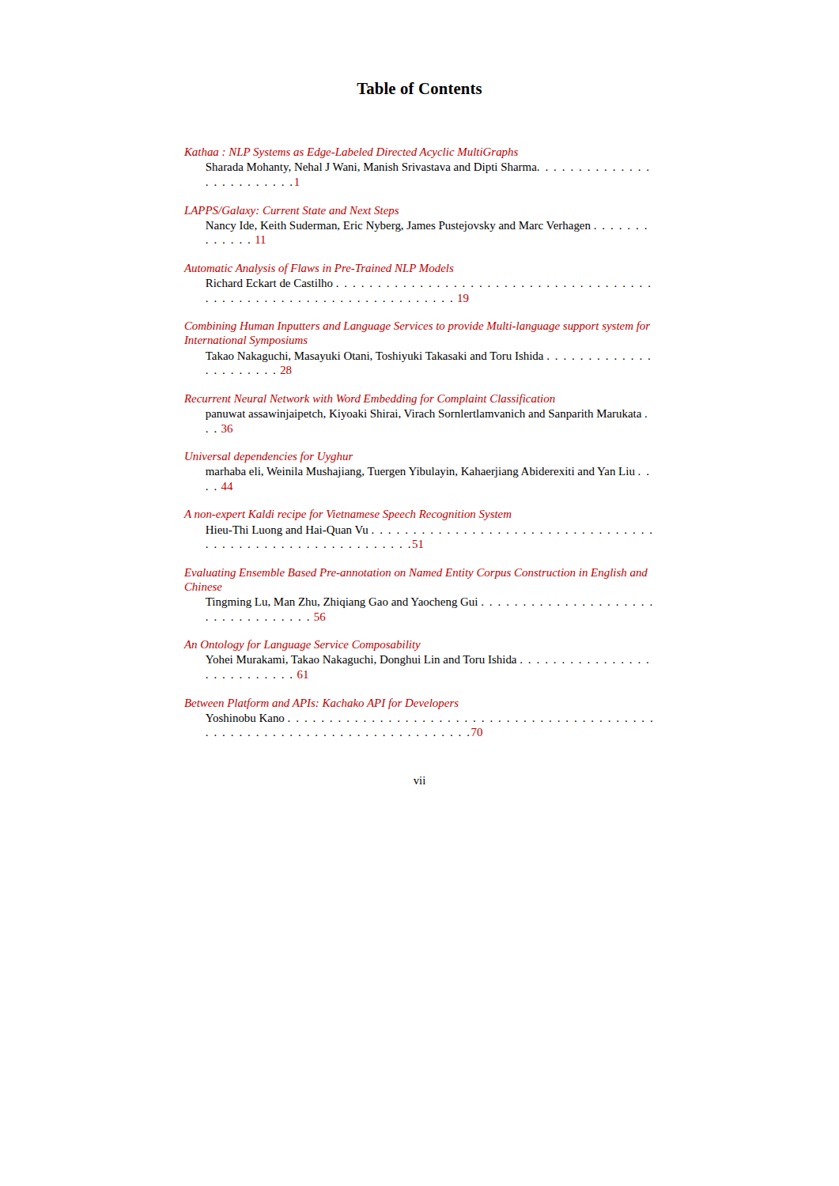Table of Contents
Kathaa : NLP Systems as Edge-Labeled Directed Acyclic MultiGraphs
Sharada Mohanty, Nehal J Wani, Manish Srivastava and Dipti Sharma. . . . . . . . . . . . . . . . . . . . . . . . . 1
LAPPS/Galaxy: Current State and Next Steps
Nancy Ide, Keith Suderman, Eric Nyberg, James Pustejovsky and Marc Verhagen . . . . . . . . . . . . . 11
Automatic Analysis of Flaws in Pre-Trained NLP Models
Richard Eckart de Castilho . . . . . . . . . . . . . . . . . . . . . . . . . . . . . . . . . . . . . . . . . . . . . . . . . . . . . . . . . . . . . . . . . . . . 19
Combining Human Inputters and Language Services to provide Multi-language support system for International Symposiums
Takao Nakaguchi, Masayuki Otani, Toshiyuki Takasaki and Toru Ishida . . . . . . . . . . . . . . . . . . . . . . 28
Recurrent Neural Network with Word Embedding for Complaint Classification
panuwat assawinjaipetch, Kiyoaki Shirai, Virach Sornlertlamvanich and Sanparith Marukata . . . 36
Universal dependencies for Uyghur
marhaba eli, Weinila Mushajiang, Tuergen Yibulayin, Kahaerjiang Abiderexiti and Yan Liu . . . . 44
A non-expert Kaldi recipe for Vietnamese Speech Recognition System
Hieu-Thi Luong and Hai-Quan Vu . . . . . . . . . . . . . . . . . . . . . . . . . . . . . . . . . . . . . . . . . . . . . . . . . . . . . . . . . . . 51
Evaluating Ensemble Based Pre-annotation on Named Entity Corpus Construction in English and Chinese
Tingming Lu, Man Zhu, Zhiqiang Gao and Yaocheng Gui . . . . . . . . . . . . . . . . . . . . . . . . . . . . . . . . . . 56
An Ontology for Language Service Composability
Yohei Murakami, Takao Nakaguchi, Donghui Lin and Toru Ishida . . . . . . . . . . . . . . . . . . . . . . . . . . . 61
Between Platform and APIs: Kachako API for Developers
Yoshinobu Kano . . . . . . . . . . . . . . . . . . . . . . . . . . . . . . . . . . . . . . . . . . . . . . . . . . . . . . . . . . . . . . . . . . . . . . . . . . . . 70
vii